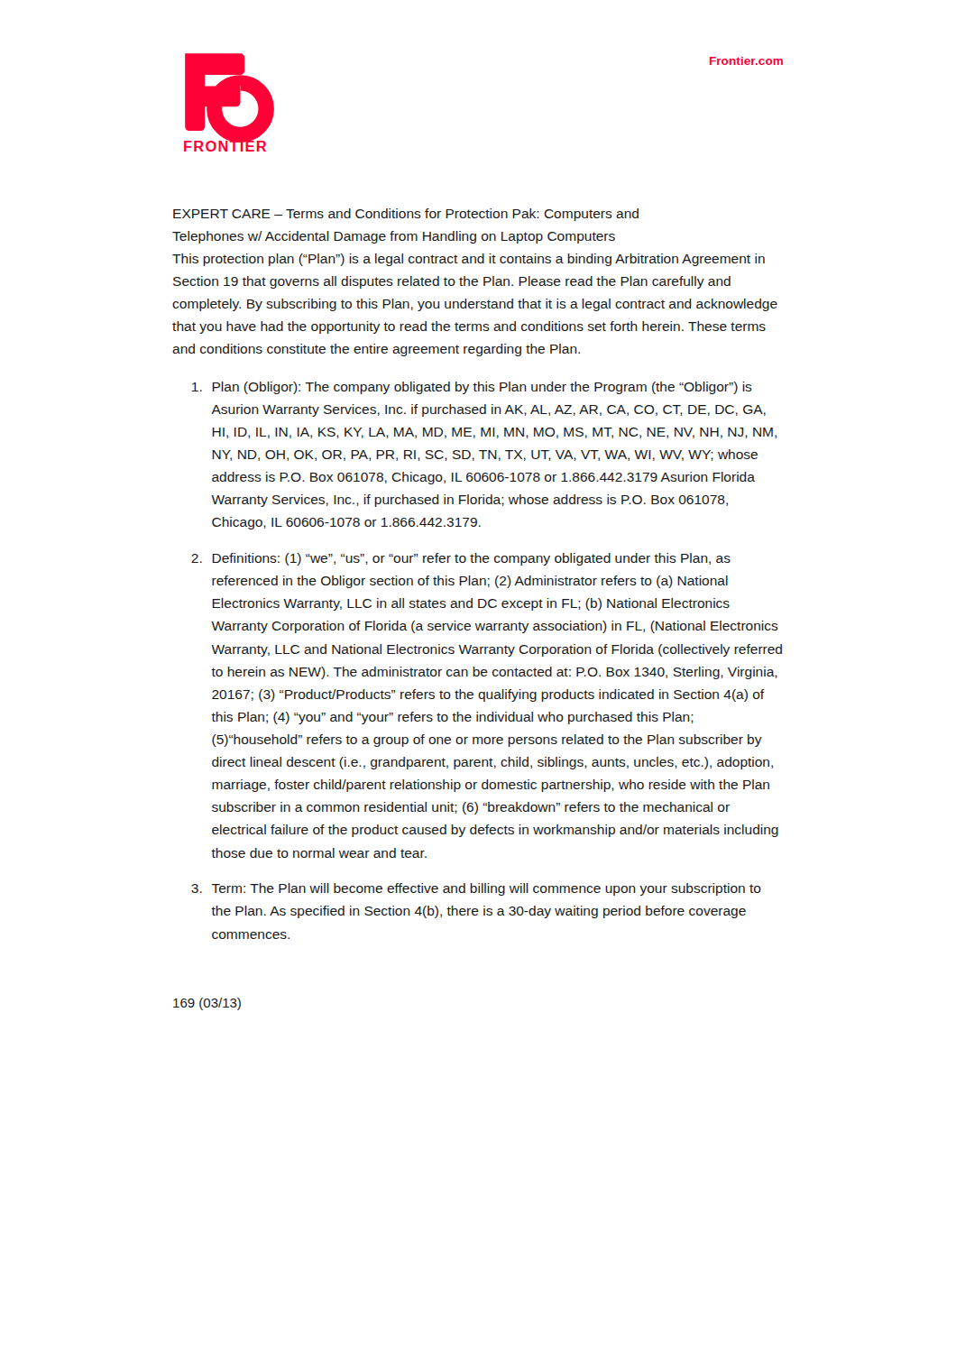FRONTIER
Frontier.com
EXPERT CARE – Terms and Conditions for Protection Pak: Computers and Telephones w/ Accidental Damage from Handling on Laptop Computers This protection plan (“Plan”) is a legal contract and it contains a binding Arbitration Agreement in Section 19 that governs all disputes related to the Plan. Please read the Plan carefully and completely. By subscribing to this Plan, you understand that it is a legal contract and acknowledge that you have had the opportunity to read the terms and conditions set forth herein. These terms and conditions constitute the entire agreement regarding the Plan.
Plan (Obligor): The company obligated by this Plan under the Program (the “Obligor”) is Asurion Warranty Services, Inc. if purchased in AK, AL, AZ, AR, CA, CO, CT, DE, DC, GA, HI, ID, IL, IN, IA, KS, KY, LA, MA, MD, ME, MI, MN, MO, MS, MT, NC, NE, NV, NH, NJ, NM, NY, ND, OH, OK, OR, PA, PR, RI, SC, SD, TN, TX, UT, VA, VT, WA, WI, WV, WY; whose address is P.O. Box 061078, Chicago, IL 60606-1078 or 1.866.442.3179 Asurion Florida Warranty Services, Inc., if purchased in Florida; whose address is P.O. Box 061078, Chicago, IL 60606-1078 or 1.866.442.3179.
Definitions: (1) “we”, “us”, or “our” refer to the company obligated under this Plan, as referenced in the Obligor section of this Plan; (2) Administrator refers to (a) National Electronics Warranty, LLC in all states and DC except in FL; (b) National Electronics Warranty Corporation of Florida (a service warranty association) in FL, (National Electronics Warranty, LLC and National Electronics Warranty Corporation of Florida (collectively referred to herein as NEW). The administrator can be contacted at: P.O. Box 1340, Sterling, Virginia, 20167; (3) “Product/Products” refers to the qualifying products indicated in Section 4(a) of this Plan; (4) “you” and “your” refers to the individual who purchased this Plan; (5)“household” refers to a group of one or more persons related to the Plan subscriber by direct lineal descent (i.e., grandparent, parent, child, siblings, aunts, uncles, etc.), adoption, marriage, foster child/parent relationship or domestic partnership, who reside with the Plan subscriber in a common residential unit; (6) “breakdown” refers to the mechanical or electrical failure of the product caused by defects in workmanship and/or materials including those due to normal wear and tear.
Term: The Plan will become effective and billing will commence upon your subscription to the Plan. As specified in Section 4(b), there is a 30-day waiting period before coverage commences.
169 (03/13)